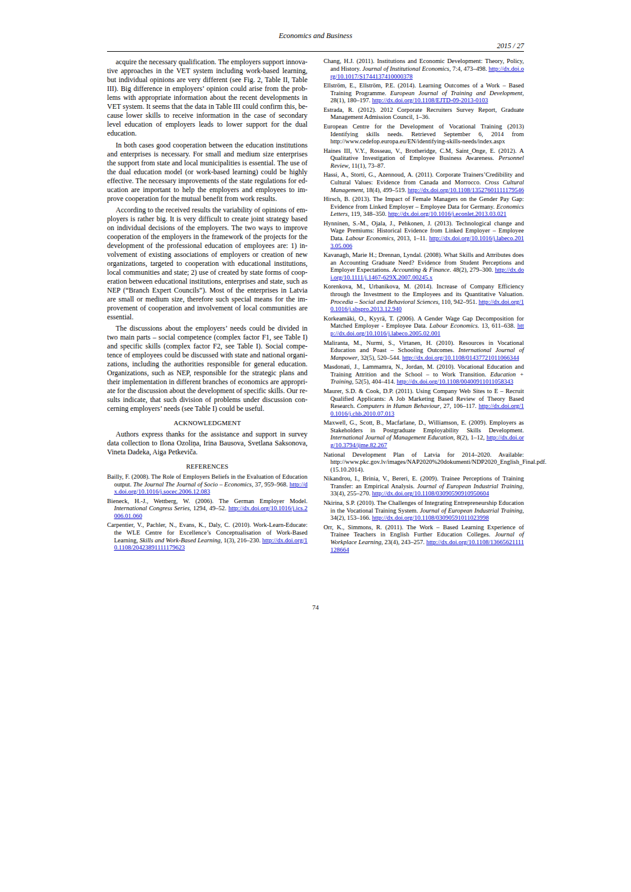Economics and Business
2015 / 27
acquire the necessary qualification. The employers support innovative approaches in the VET system including work-based learning, but individual opinions are very different (see Fig. 2, Table II, Table III). Big difference in employers’ opinion could arise from the problems with appropriate information about the recent developments in VET system. It seems that the data in Table III could confirm this, because lower skills to receive information in the case of secondary level education of employers leads to lower support for the dual education.
In both cases good cooperation between the education institutions and enterprises is necessary. For small and medium size enterprises the support from state and local municipalities is essential. The use of the dual education model (or work-based learning) could be highly effective. The necessary improvements of the state regulations for education are important to help the employers and employees to improve cooperation for the mutual benefit from work results.
According to the received results the variability of opinions of employers is rather big. It is very difficult to create joint strategy based on individual decisions of the employers. The two ways to improve cooperation of the employers in the framework of the projects for the development of the professional education of employees are: 1) involvement of existing associations of employers or creation of new organizations, targeted to cooperation with educational institutions, local communities and state; 2) use of created by state forms of cooperation between educational institutions, enterprises and state, such as NEP (“Branch Expert Councils”). Most of the enterprises in Latvia are small or medium size, therefore such special means for the improvement of cooperation and involvement of local communities are essential.
The discussions about the employers’ needs could be divided in two main parts – social competence (complex factor F1, see Table I) and specific skills (complex factor F2, see Table I). Social competence of employees could be discussed with state and national organizations, including the authorities responsible for general education. Organizations, such as NEP, responsible for the strategic plans and their implementation in different branches of economics are appropriate for the discussion about the development of specific skills. Our results indicate, that such division of problems under discussion concerning employers’ needs (see Table I) could be useful.
Acknowledgment
Authors express thanks for the assistance and support in survey data collection to Ilona Ozoliņa, Irina Bausova, Svetlana Saksonova, Vineta Dadeka, Aiga Petkeviča.
References
Bailly, F. (2008). The Role of Employers Beliefs in the Evaluation of Education output. The Journal The Journal of Socio – Economics, 37, 959–968. http://dx.doi.org/10.1016/j.socec.2006.12.083
Bieneck, H.-J., Wettberg, W. (2006). The German Employer Model. International Congress Series, 1294, 49–52. http://dx.doi.org/10.1016/j.ics.2006.01.060
Carpentier, V., Pachler, N., Evans, K., Daly, C. (2010). Work-Learn-Educate: the WLE Centre for Excellence’s Conceptualisation of Work-Based Learning, Skills and Work-Based Learning, 1(3), 216–230. http://dx.doi.org/10.1108/20423891111179623
Chang, H.J. (2011). Institutions and Economic Development: Theory, Policy, and History. Journal of Institutional Economics, 7:4, 473–498. http://dx.doi.org/10.1017/S1744137410000378
Ellström, E., Ellström, P.E. (2014). Learning Outcomes of a Work – Based Training Programme. European Journal of Training and Development, 28(1), 180–197. http://dx.doi.org/10.1108/EJTD-09-2013-0103
Estrada, R. (2012). 2012 Corporate Recruiters Survey Report, Graduate Management Admission Council, 1–36.
European Centre for the Development of Vocational Training (2013) Identifying skills needs. Retrieved September 6, 2014 from http://www.cedefop.europa.eu/EN/identifying-skills-needs/index.aspx
Haines III, V.Y., Rosseau, V., Brotheridge, C.M, Saint_Onge, E. (2012). A Qualitative Investigation of Employee Business Awareness. Personnel Review, 11(1), 73–87.
Hassi, A., Storti, G., Azennoud, A. (2011). Corporate Trainers’Credibility and Cultural Values: Evidence from Canada and Morrocco. Cross Cultural Management, 18(4), 499–519. http://dx.doi.org/10.1108/13527601111179546
Hirsch, B. (2013). The Impact of Female Managers on the Gender Pay Gap: Evidence from Linked Employer – Employee Data for Germany. Economics Letters, 119, 348–350. http://dx.doi.org/10.1016/j.econlet.2013.03.021
Hynninen, S.-M., Ojala, J., Pehkonen, J. (2013). Technological change and Wage Premiums: Historical Evidence from Linked Employer – Employee Data. Labour Economics, 2013, 1–11. http://dx.doi.org/10.1016/j.labeco.2013.05.006
Kavanagh, Marie H.; Drennan, Lyndal. (2008). What Skills and Attributes does an Accounting Graduate Need? Evidence from Student Perceptions and Employer Expectations. Accounting & Finance. 48(2), 279–300. http://dx.doi.org/10.1111/j.1467-629X.2007.00245.x
Korenkova, M., Urbanikova, M. (2014). Increase of Company Efficiency through the Investment to the Employees and its Quantitative Valuation. Procedia – Social and Behavioral Sciences, 110, 942–951. http://dx.doi.org/10.1016/j.sbspro.2013.12.940
Korkeamäki, O., Kyyrä, T. (2006). A Gender Wage Gap Decomposition for Matched Employer - Employee Data. Labour Economics. 13, 611–638. http://dx.doi.org/10.1016/j.labeco.2005.02.001
Maliranta, M., Nurmi, S., Virtanen, H. (2010). Resources in Vocational Education and Poast – Schooling Outcomes. International Journal of Manpower, 32(5), 520–544. http://dx.doi.org/10.1108/01437721011066344
Masdonati, J., Lammamra, N., Jordan, M. (2010). Vocational Education and Training Attrition and the School – to Work Transition. Education + Training, 52(5), 404–414. http://dx.doi.org/10.1108/00400911011058343
Maurer, S.D. & Cook, D.P. (2011). Using Company Web Sites to E – Recruit Qualified Applicants: A Job Marketing Based Review of Theory Based Research. Computers in Human Behaviour, 27, 106–117. http://dx.doi.org/10.1016/j.chb.2010.07.013
Maxwell, G., Scott, B., Macfarlane, D., Williamson, E. (2009). Employers as Stakeholders in Postgraduate Employability Skills Development. International Journal of Management Education, 8(2), 1–12, http://dx.doi.org/10.3794/ijme.82.267
National Development Plan of Latvia for 2014–2020. Available: http://www.pkc.gov.lv/images/NAP2020%20dokumenti/NDP2020_English_Final.pdf. (15.10.2014).
Nikandrou, I., Brinia, V., Bereri, E. (2009). Trainee Perceptions of Training Transfer: an Empirical Analysis. Journal of European Industrial Training, 33(4), 255–270. http://dx.doi.org/10.1108/03090590910950604
Nkirina, S.P. (2010). The Challenges of Integrating Entrepreneurship Education in the Vocational Training System. Journal of European Industrial Training, 34(2), 153–166. http://dx.doi.org/10.1108/03090591011023998
Orr, K., Simmons, R. (2011). The Work – Based Learning Experience of Trainee Teachers in English Further Education Colleges. Journal of Workplace Learning, 23(4), 243–257. http://dx.doi.org/10.1108/13665621111128664
74